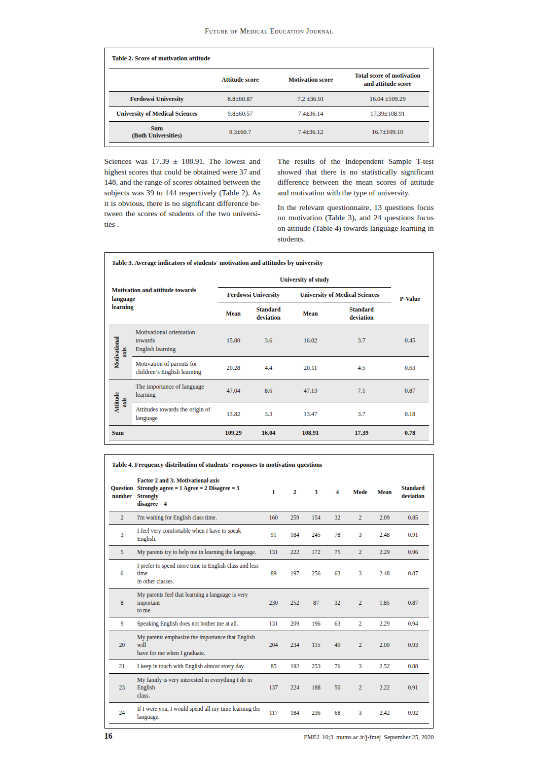Future of Medical Education Journal
Table 2. Score of motivation attitude
| | Attitude score | Motivation score | Total score of motivation and attitude score |
| --- | --- | --- | --- |
| Ferdowsi University | 8.8±60.87 | 7.2 ±36.91 | 16.04 ±109.29 |
| University of Medical Sciences | 9.8±60.57 | 7.4±36.14 | 17.39±108.91 |
| Sum (Both Universities) | 9.3±60.7 | 7.4±36.12 | 16.7±109.10 |
Sciences was 17.39 ± 108.91. The lowest and highest scores that could be obtained were 37 and 148, and the range of scores obtained between the subjects was 39 to 144 respectively (Table 2). As it is obvious, there is no significant difference between the scores of students of the two universities .
The results of the Independent Sample T-test showed that there is no statistically significant difference between the mean scores of attitude and motivation with the type of university.
In the relevant questionnaire, 13 questions focus on motivation (Table 3), and 24 questions focus on attitude (Table 4) towards language learning in students.
Table 3. Average indicators of students' motivation and attitudes by university
| Motivation and attitude towards language learning | University of study | P-Value |
| --- | --- | --- |
| Ferdowsi University | University of Medical Sciences |
| Mean | Standard deviation | Mean | Standard deviation |
| Motivational axis | Motivational orientation towards English learning | 15.80 | 3.6 | 16.02 | 3.7 | 0.45 |
| Motivation of parents for children’s English learning | 20.28 | 4.4 | 20.11 | 4.5 | 0.63 |
| Attitude axis | The importance of language learning | 47.04 | 8.6 | 47.13 | 7.1 | 0.87 |
| Attitudes towards the origin of language | 13.82 | 3.3 | 13.47 | 3.7 | 0.18 |
| Sum | 109.29 | 16.04 | 108.91 | 17.39 | 0.78 |
Table 4. Frequency distribution of students' responses to motivation questions
| Question number | Factor 2 and 3: Motivational axis Strongly agree = 1 Agree = 2 Disagree = 3 Strongly disagree = 4 | 1 | 2 | 3 | 4 | Mode | Mean | Standard deviation |
| --- | --- | --- | --- | --- | --- | --- | --- | --- |
| 2 | I'm waiting for English class time. | 160 | 259 | 154 | 32 | 2 | 2.09 | 0.85 |
| 3 | I feel very comfortable when I have to speak English. | 91 | 184 | 245 | 78 | 3 | 2.48 | 0.91 |
| 5 | My parents try to help me in learning the language. | 131 | 222 | 172 | 75 | 2 | 2.29 | 0.96 |
| 6 | I prefer to spend more time in English class and less time in other classes. | 89 | 197 | 256 | 63 | 3 | 2.48 | 0.87 |
| 8 | My parents feel that learning a language is very important to me. | 230 | 252 | 87 | 32 | 2 | 1.85 | 0.87 |
| 9 | Speaking English does not bother me at all. | 131 | 209 | 196 | 63 | 2 | 2.29 | 0.94 |
| 20 | My parents emphasize the importance that English will have for me when I graduate. | 204 | 234 | 115 | 49 | 2 | 2.00 | 0.93 |
| 21 | I keep in touch with English almost every day. | 85 | 192 | 253 | 76 | 3 | 2.52 | 0.88 |
| 23 | My family is very interested in everything I do in English class. | 137 | 224 | 188 | 50 | 2 | 2.22 | 0.91 |
| 24 | If I were you, I would spend all my time learning the language. | 117 | 184 | 236 | 68 | 3 | 2.42 | 0.92 |
16
FMEJ 10;3 mums.ac.ir/j-fmej September 25, 2020